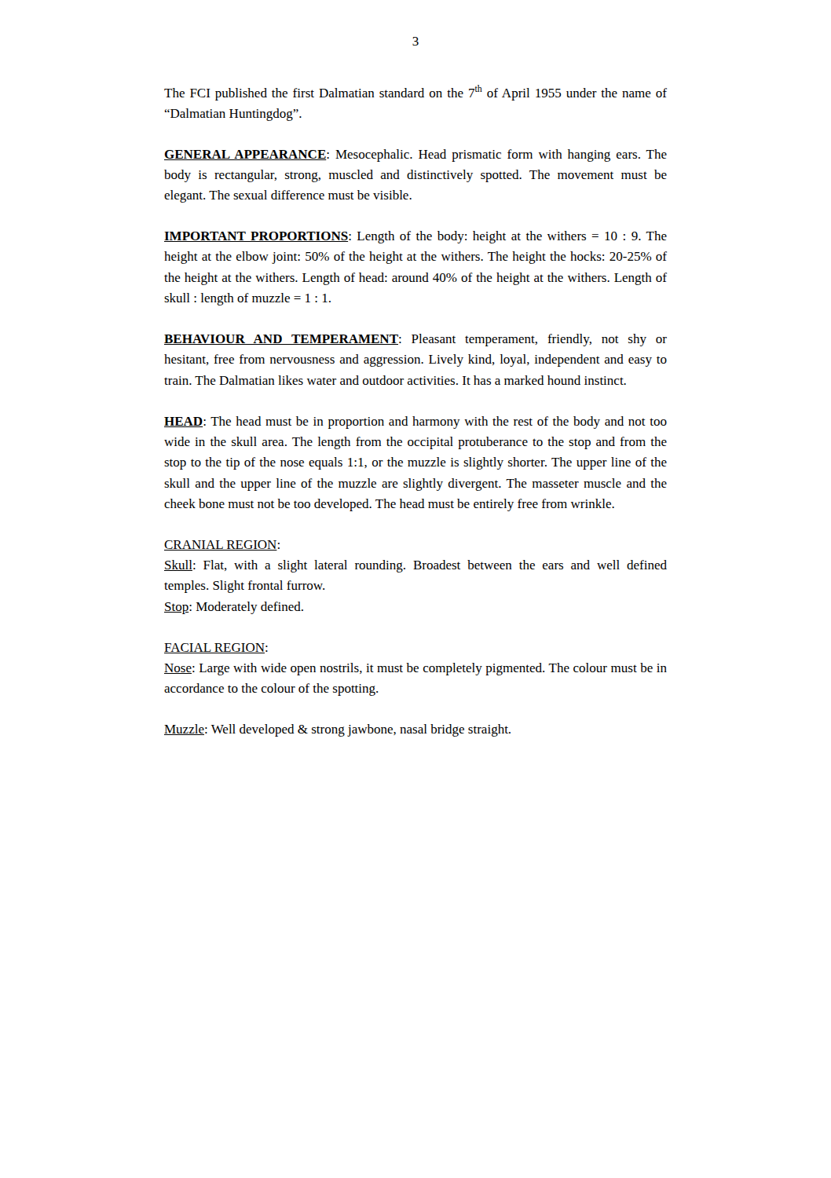3
The FCI published the first Dalmatian standard on the 7th of April 1955 under the name of “Dalmatian Huntingdog”.
GENERAL APPEARANCE: Mesocephalic. Head prismatic form with hanging ears. The body is rectangular, strong, muscled and distinctively spotted. The movement must be elegant. The sexual difference must be visible.
IMPORTANT PROPORTIONS: Length of the body: height at the withers = 10 : 9. The height at the elbow joint: 50% of the height at the withers. The height the hocks: 20-25% of the height at the withers. Length of head: around 40% of the height at the withers. Length of skull : length of muzzle = 1 : 1.
BEHAVIOUR AND TEMPERAMENT: Pleasant temperament, friendly, not shy or hesitant, free from nervousness and aggression. Lively kind, loyal, independent and easy to train. The Dalmatian likes water and outdoor activities. It has a marked hound instinct.
HEAD: The head must be in proportion and harmony with the rest of the body and not too wide in the skull area. The length from the occipital protuberance to the stop and from the stop to the tip of the nose equals 1:1, or the muzzle is slightly shorter. The upper line of the skull and the upper line of the muzzle are slightly divergent. The masseter muscle and the cheek bone must not be too developed. The head must be entirely free from wrinkle.
CRANIAL REGION:
Skull: Flat, with a slight lateral rounding. Broadest between the ears and well defined temples. Slight frontal furrow.
Stop: Moderately defined.
FACIAL REGION:
Nose: Large with wide open nostrils, it must be completely pigmented. The colour must be in accordance to the colour of the spotting.
Muzzle: Well developed & strong jawbone, nasal bridge straight.